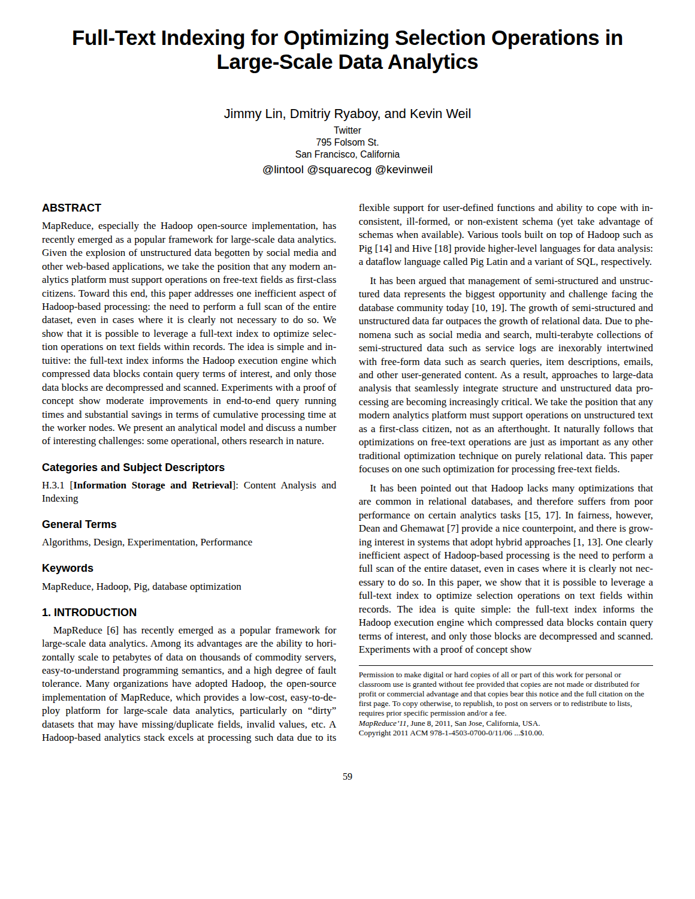Full-Text Indexing for Optimizing Selection Operations in Large-Scale Data Analytics
Jimmy Lin, Dmitriy Ryaboy, and Kevin Weil
Twitter
795 Folsom St.
San Francisco, California
@lintool @squarecog @kevinweil
ABSTRACT
MapReduce, especially the Hadoop open-source implementation, has recently emerged as a popular framework for large-scale data analytics. Given the explosion of unstructured data begotten by social media and other web-based applications, we take the position that any modern analytics platform must support operations on free-text fields as first-class citizens. Toward this end, this paper addresses one inefficient aspect of Hadoop-based processing: the need to perform a full scan of the entire dataset, even in cases where it is clearly not necessary to do so. We show that it is possible to leverage a full-text index to optimize selection operations on text fields within records. The idea is simple and intuitive: the full-text index informs the Hadoop execution engine which compressed data blocks contain query terms of interest, and only those data blocks are decompressed and scanned. Experiments with a proof of concept show moderate improvements in end-to-end query running times and substantial savings in terms of cumulative processing time at the worker nodes. We present an analytical model and discuss a number of interesting challenges: some operational, others research in nature.
Categories and Subject Descriptors
H.3.1 [Information Storage and Retrieval]: Content Analysis and Indexing
General Terms
Algorithms, Design, Experimentation, Performance
Keywords
MapReduce, Hadoop, Pig, database optimization
1. INTRODUCTION
MapReduce [6] has recently emerged as a popular framework for large-scale data analytics. Among its advantages are the ability to horizontally scale to petabytes of data on thousands of commodity servers, easy-to-understand programming semantics, and a high degree of fault tolerance. Many organizations have adopted Hadoop, the open-source implementation of MapReduce, which provides a low-cost, easy-to-deploy platform for large-scale data analytics, particularly on “dirty” datasets that may have missing/duplicate fields, invalid values, etc. A Hadoop-based analytics stack excels at processing such data due to its flexible support for user-defined functions and ability to cope with inconsistent, ill-formed, or non-existent schema (yet take advantage of schemas when available). Various tools built on top of Hadoop such as Pig [14] and Hive [18] provide higher-level languages for data analysis: a dataflow language called Pig Latin and a variant of SQL, respectively.
It has been argued that management of semi-structured and unstructured data represents the biggest opportunity and challenge facing the database community today [10, 19]. The growth of semi-structured and unstructured data far outpaces the growth of relational data. Due to phenomena such as social media and search, multi-terabyte collections of semi-structured data such as service logs are inexorably intertwined with free-form data such as search queries, item descriptions, emails, and other user-generated content. As a result, approaches to large-data analysis that seamlessly integrate structure and unstructured data processing are becoming increasingly critical. We take the position that any modern analytics platform must support operations on unstructured text as a first-class citizen, not as an afterthought. It naturally follows that optimizations on free-text operations are just as important as any other traditional optimization technique on purely relational data. This paper focuses on one such optimization for processing free-text fields.
It has been pointed out that Hadoop lacks many optimizations that are common in relational databases, and therefore suffers from poor performance on certain analytics tasks [15, 17]. In fairness, however, Dean and Ghemawat [7] provide a nice counterpoint, and there is growing interest in systems that adopt hybrid approaches [1, 13]. One clearly inefficient aspect of Hadoop-based processing is the need to perform a full scan of the entire dataset, even in cases where it is clearly not necessary to do so. In this paper, we show that it is possible to leverage a full-text index to optimize selection operations on text fields within records. The idea is quite simple: the full-text index informs the Hadoop execution engine which compressed data blocks contain query terms of interest, and only those blocks are decompressed and scanned. Experiments with a proof of concept show
Permission to make digital or hard copies of all or part of this work for personal or classroom use is granted without fee provided that copies are not made or distributed for profit or commercial advantage and that copies bear this notice and the full citation on the first page. To copy otherwise, to republish, to post on servers or to redistribute to lists, requires prior specific permission and/or a fee.
MapReduce’11, June 8, 2011, San Jose, California, USA.
Copyright 2011 ACM 978-1-4503-0700-0/11/06 ...$10.00.
59